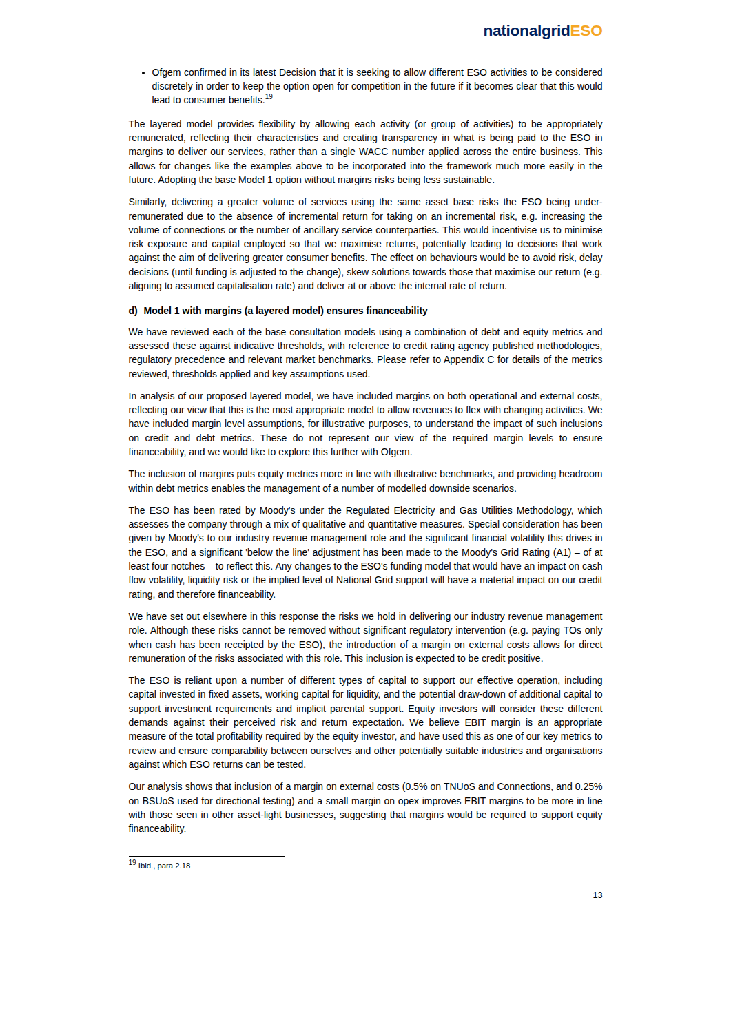national grid ESO
Ofgem confirmed in its latest Decision that it is seeking to allow different ESO activities to be considered discretely in order to keep the option open for competition in the future if it becomes clear that this would lead to consumer benefits.19
The layered model provides flexibility by allowing each activity (or group of activities) to be appropriately remunerated, reflecting their characteristics and creating transparency in what is being paid to the ESO in margins to deliver our services, rather than a single WACC number applied across the entire business. This allows for changes like the examples above to be incorporated into the framework much more easily in the future. Adopting the base Model 1 option without margins risks being less sustainable.
Similarly, delivering a greater volume of services using the same asset base risks the ESO being under-remunerated due to the absence of incremental return for taking on an incremental risk, e.g. increasing the volume of connections or the number of ancillary service counterparties. This would incentivise us to minimise risk exposure and capital employed so that we maximise returns, potentially leading to decisions that work against the aim of delivering greater consumer benefits. The effect on behaviours would be to avoid risk, delay decisions (until funding is adjusted to the change), skew solutions towards those that maximise our return (e.g. aligning to assumed capitalisation rate) and deliver at or above the internal rate of return.
d) Model 1 with margins (a layered model) ensures financeability
We have reviewed each of the base consultation models using a combination of debt and equity metrics and assessed these against indicative thresholds, with reference to credit rating agency published methodologies, regulatory precedence and relevant market benchmarks. Please refer to Appendix C for details of the metrics reviewed, thresholds applied and key assumptions used.
In analysis of our proposed layered model, we have included margins on both operational and external costs, reflecting our view that this is the most appropriate model to allow revenues to flex with changing activities. We have included margin level assumptions, for illustrative purposes, to understand the impact of such inclusions on credit and debt metrics. These do not represent our view of the required margin levels to ensure financeability, and we would like to explore this further with Ofgem.
The inclusion of margins puts equity metrics more in line with illustrative benchmarks, and providing headroom within debt metrics enables the management of a number of modelled downside scenarios.
The ESO has been rated by Moody's under the Regulated Electricity and Gas Utilities Methodology, which assesses the company through a mix of qualitative and quantitative measures. Special consideration has been given by Moody's to our industry revenue management role and the significant financial volatility this drives in the ESO, and a significant 'below the line' adjustment has been made to the Moody's Grid Rating (A1) – of at least four notches – to reflect this. Any changes to the ESO's funding model that would have an impact on cash flow volatility, liquidity risk or the implied level of National Grid support will have a material impact on our credit rating, and therefore financeability.
We have set out elsewhere in this response the risks we hold in delivering our industry revenue management role. Although these risks cannot be removed without significant regulatory intervention (e.g. paying TOs only when cash has been receipted by the ESO), the introduction of a margin on external costs allows for direct remuneration of the risks associated with this role. This inclusion is expected to be credit positive.
The ESO is reliant upon a number of different types of capital to support our effective operation, including capital invested in fixed assets, working capital for liquidity, and the potential draw-down of additional capital to support investment requirements and implicit parental support. Equity investors will consider these different demands against their perceived risk and return expectation. We believe EBIT margin is an appropriate measure of the total profitability required by the equity investor, and have used this as one of our key metrics to review and ensure comparability between ourselves and other potentially suitable industries and organisations against which ESO returns can be tested.
Our analysis shows that inclusion of a margin on external costs (0.5% on TNUoS and Connections, and 0.25% on BSUoS used for directional testing) and a small margin on opex improves EBIT margins to be more in line with those seen in other asset-light businesses, suggesting that margins would be required to support equity financeability.
19 Ibid., para 2.18
13